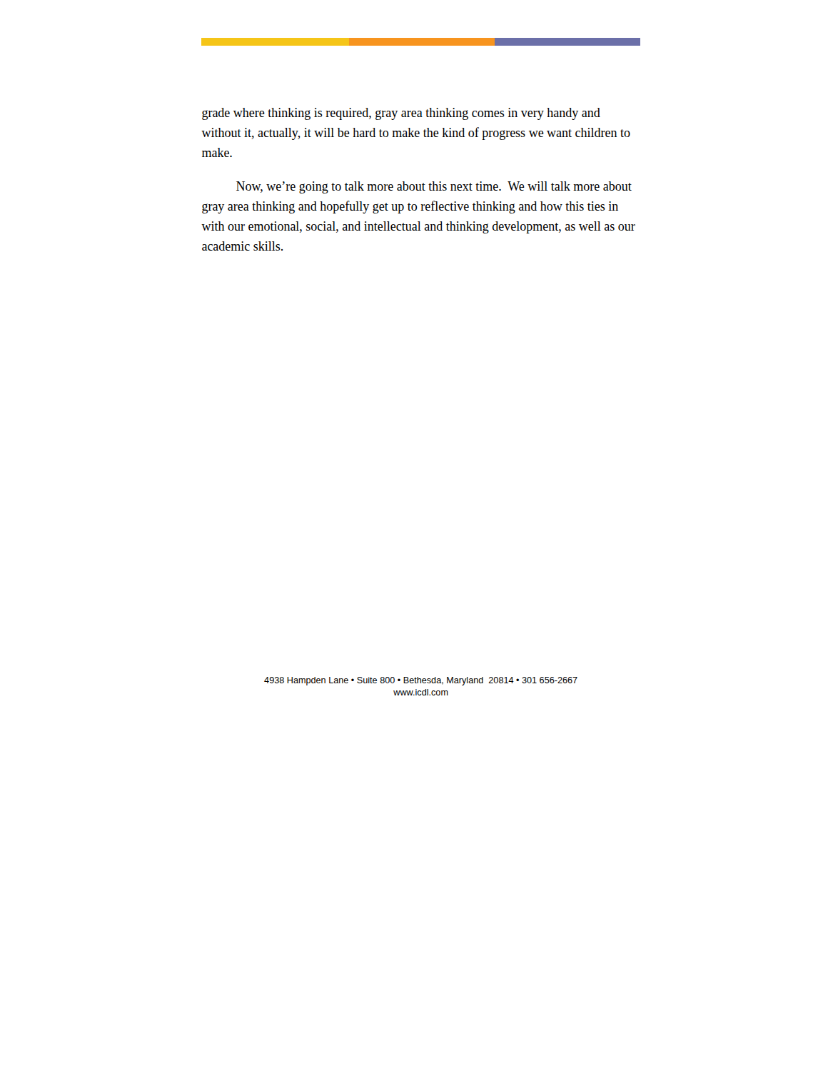grade where thinking is required, gray area thinking comes in very handy and without it, actually, it will be hard to make the kind of progress we want children to make.
Now, we’re going to talk more about this next time. We will talk more about gray area thinking and hopefully get up to reflective thinking and how this ties in with our emotional, social, and intellectual and thinking development, as well as our academic skills.
4938 Hampden Lane • Suite 800 • Bethesda, Maryland 20814 • 301 656-2667
www.icdl.com